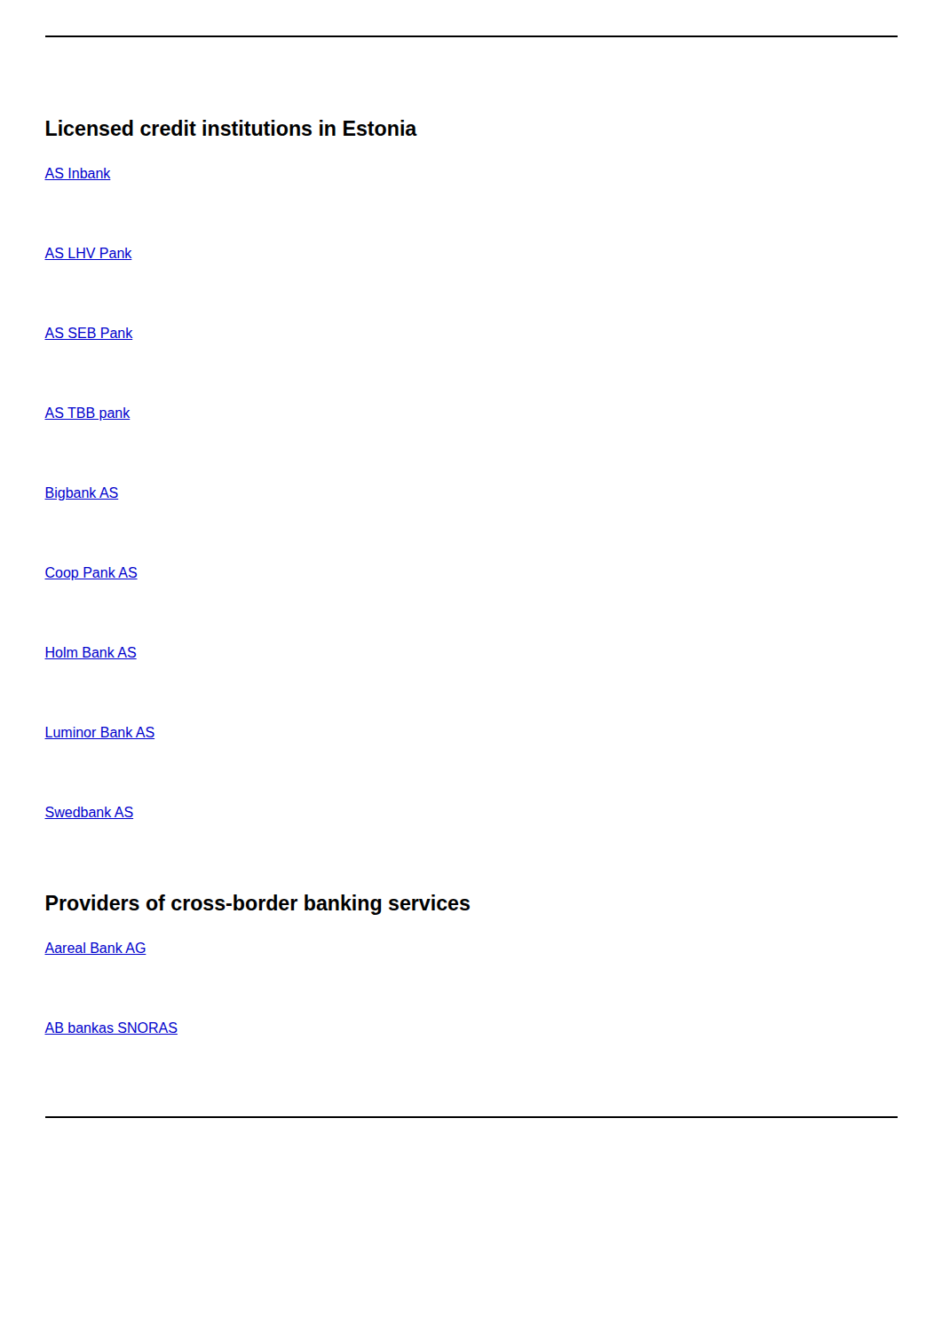Licensed credit institutions in Estonia
AS Inbank
AS LHV Pank
AS SEB Pank
AS TBB pank
Bigbank AS
Coop Pank AS
Holm Bank AS
Luminor Bank AS
Swedbank AS
Providers of cross-border banking services
Aareal Bank AG
AB bankas SNORAS